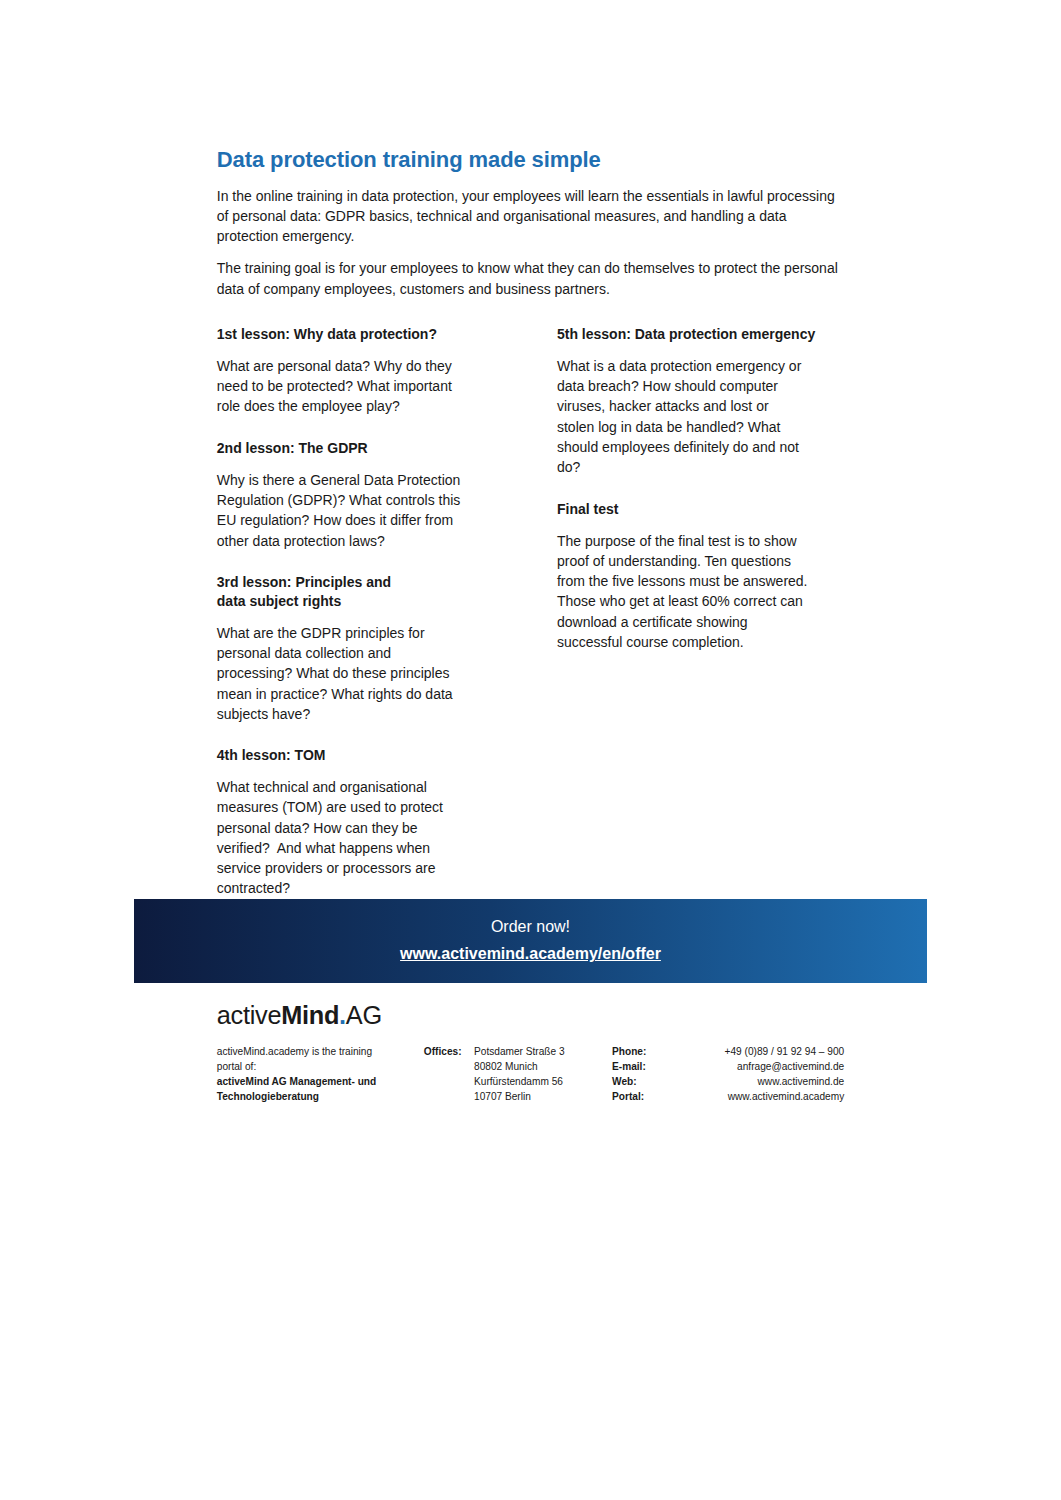Data protection training made simple
In the online training in data protection, your employees will learn the essentials in lawful processing of personal data: GDPR basics, technical and organisational measures, and handling a data protection emergency.
The training goal is for your employees to know what they can do themselves to protect the personal data of company employees, customers and business partners.
1st lesson: Why data protection?
What are personal data? Why do they need to be protected? What important role does the employee play?
2nd lesson: The GDPR
Why is there a General Data Protection Regulation (GDPR)? What controls this EU regulation? How does it differ from other data protection laws?
3rd lesson: Principles and
data subject rights
What are the GDPR principles for personal data collection and processing? What do these principles mean in practice? What rights do data subjects have?
4th lesson: TOM
What technical and organisational measures (TOM) are used to protect personal data? How can they be verified? And what happens when service providers or processors are contracted?
5th lesson: Data protection emergency
What is a data protection emergency or data breach? How should computer viruses, hacker attacks and lost or stolen log in data be handled? What should employees definitely do and not do?
Final test
The purpose of the final test is to show proof of understanding. Ten questions from the five lessons must be answered. Those who get at least 60% correct can download a certificate showing successful course completion.
Order now!
www.activemind.academy/en/offer
active Mind. AG
| activeMind.academy is the training | Offices: | Potsdamer Straße 3 | Phone: | +49 (0)89 / 91 92 94 – 900 |
| portal of: | | 80802 Munich | E-mail: | anfrage@activemind.de |
| activeMind AG Management- und | | Kurfürstendamm 56 | Web: | www.activemind.de |
| Technologieberatung | | 10707 Berlin | Portal: | www.activemind.academy |